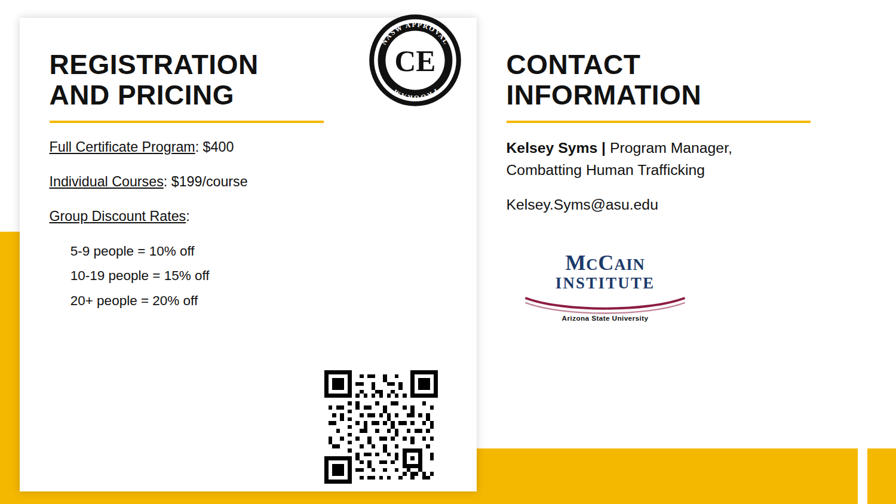NASW APPROVAL PROGRAM CE
Registration
and Pricing
Full Certificate Program: $400
Individual Courses: $199/course
Group Discount Rates:
5-9 people = 10% off
10-19 people = 15% off
20+ people = 20% off
Contact
Information
Kelsey Syms | Program Manager,
Combatting Human Trafficking
Kelsey.Syms@asu.edu
MCCAIN INSTITUTE Arizona State University